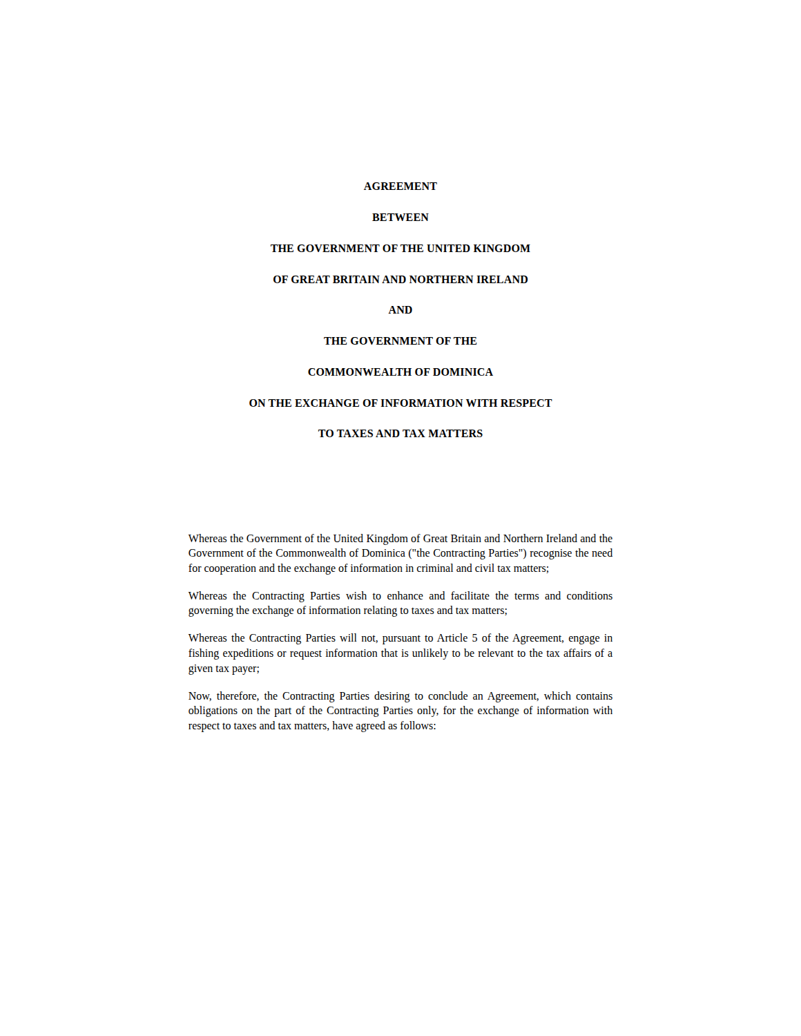Agreement
Between
The Government of the United Kingdom
of Great Britain and Northern Ireland
and
The Government of the
Commonwealth of Dominica
on the Exchange of Information with Respect
to Taxes and Tax Matters
Whereas the Government of the United Kingdom of Great Britain and Northern Ireland and the Government of the Commonwealth of Dominica ("the Contracting Parties") recognise the need for cooperation and the exchange of information in criminal and civil tax matters;
Whereas the Contracting Parties wish to enhance and facilitate the terms and conditions governing the exchange of information relating to taxes and tax matters;
Whereas the Contracting Parties will not, pursuant to Article 5 of the Agreement, engage in fishing expeditions or request information that is unlikely to be relevant to the tax affairs of a given tax payer;
Now, therefore, the Contracting Parties desiring to conclude an Agreement, which contains obligations on the part of the Contracting Parties only, for the exchange of information with respect to taxes and tax matters, have agreed as follows: